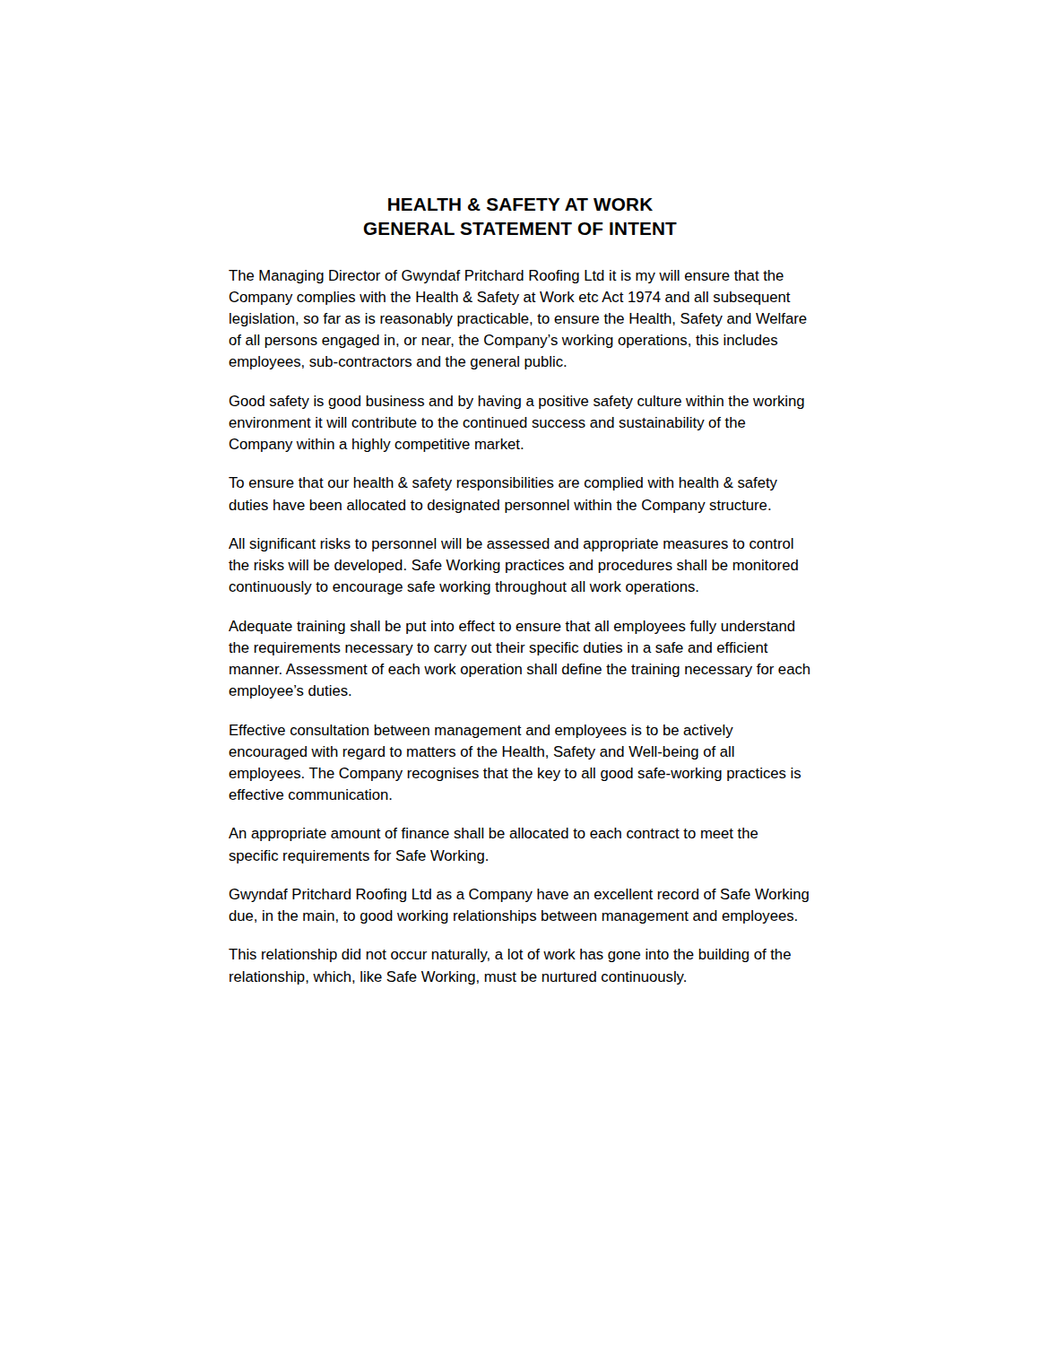HEALTH & SAFETY AT WORK
GENERAL STATEMENT OF INTENT
The Managing Director of Gwyndaf Pritchard Roofing Ltd it is my will ensure that the Company complies with the Health & Safety at Work etc Act 1974 and all subsequent legislation, so far as is reasonably practicable, to ensure the Health, Safety and Welfare of all persons engaged in, or near, the Company’s working operations, this includes employees, sub-contractors and the general public.
Good safety is good business and by having a positive safety culture within the working environment it will contribute to the continued success and sustainability of the Company within a highly competitive market.
To ensure that our health & safety responsibilities are complied with health & safety duties have been allocated to designated personnel within the Company structure.
All significant risks to personnel will be assessed and appropriate measures to control the risks will be developed. Safe Working practices and procedures shall be monitored continuously to encourage safe working throughout all work operations.
Adequate training shall be put into effect to ensure that all employees fully understand the requirements necessary to carry out their specific duties in a safe and efficient manner. Assessment of each work operation shall define the training necessary for each employee’s duties.
Effective consultation between management and employees is to be actively encouraged with regard to matters of the Health, Safety and Well-being of all employees. The Company recognises that the key to all good safe-working practices is effective communication.
An appropriate amount of finance shall be allocated to each contract to meet the specific requirements for Safe Working.
Gwyndaf Pritchard Roofing Ltd as a Company have an excellent record of Safe Working due, in the main, to good working relationships between management and employees.
This relationship did not occur naturally, a lot of work has gone into the building of the relationship, which, like Safe Working, must be nurtured continuously.